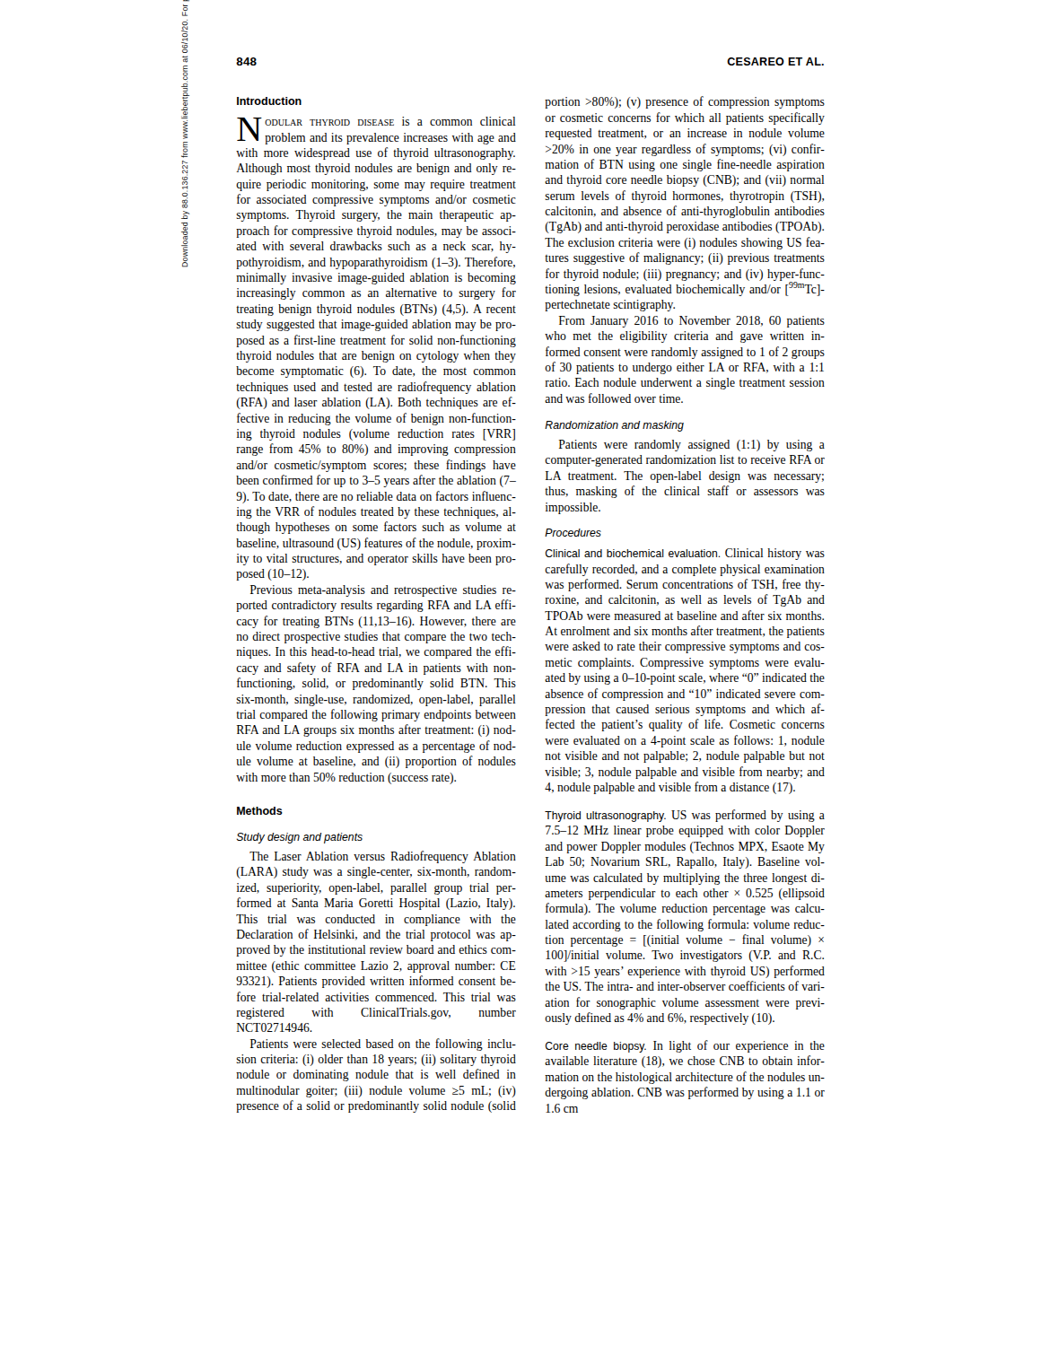Downloaded by 88.0.136.227 from www.liebertpub.com at 06/10/20. For personal use only.
848 CESAREO ET AL.
Introduction
Nodular thyroid disease is a common clinical problem and its prevalence increases with age and with more widespread use of thyroid ultrasonography. Although most thyroid nodules are benign and only require periodic monitoring, some may require treatment for associated compressive symptoms and/or cosmetic symptoms. Thyroid surgery, the main therapeutic approach for compressive thyroid nodules, may be associated with several drawbacks such as a neck scar, hypothyroidism, and hypoparathyroidism (1–3). Therefore, minimally invasive image-guided ablation is becoming increasingly common as an alternative to surgery for treating benign thyroid nodules (BTNs) (4,5). A recent study suggested that image-guided ablation may be proposed as a first-line treatment for solid non-functioning thyroid nodules that are benign on cytology when they become symptomatic (6). To date, the most common techniques used and tested are radiofrequency ablation (RFA) and laser ablation (LA). Both techniques are effective in reducing the volume of benign non-functioning thyroid nodules (volume reduction rates [VRR] range from 45% to 80%) and improving compression and/or cosmetic/symptom scores; these findings have been confirmed for up to 3–5 years after the ablation (7–9). To date, there are no reliable data on factors influencing the VRR of nodules treated by these techniques, although hypotheses on some factors such as volume at baseline, ultrasound (US) features of the nodule, proximity to vital structures, and operator skills have been proposed (10–12).
Previous meta-analysis and retrospective studies reported contradictory results regarding RFA and LA efficacy for treating BTNs (11,13–16). However, there are no direct prospective studies that compare the two techniques. In this head-to-head trial, we compared the efficacy and safety of RFA and LA in patients with non-functioning, solid, or predominantly solid BTN. This six-month, single-use, randomized, open-label, parallel trial compared the following primary endpoints between RFA and LA groups six months after treatment: (i) nodule volume reduction expressed as a percentage of nodule volume at baseline, and (ii) proportion of nodules with more than 50% reduction (success rate).
Methods
Study design and patients
The Laser Ablation versus Radiofrequency Ablation (LARA) study was a single-center, six-month, randomized, superiority, open-label, parallel group trial performed at Santa Maria Goretti Hospital (Lazio, Italy). This trial was conducted in compliance with the Declaration of Helsinki, and the trial protocol was approved by the institutional review board and ethics committee (ethic committee Lazio 2, approval number: CE 93321). Patients provided written informed consent before trial-related activities commenced. This trial was registered with ClinicalTrials.gov, number NCT02714946.
Patients were selected based on the following inclusion criteria: (i) older than 18 years; (ii) solitary thyroid nodule or dominating nodule that is well defined in multinodular goiter; (iii) nodule volume ≥5 mL; (iv) presence of a solid or predominantly solid nodule (solid portion >80%); (v) presence of compression symptoms or cosmetic concerns for which all patients specifically requested treatment, or an increase in nodule volume >20% in one year regardless of symptoms; (vi) confirmation of BTN using one single fine-needle aspiration and thyroid core needle biopsy (CNB); and (vii) normal serum levels of thyroid hormones, thyrotropin (TSH), calcitonin, and absence of anti-thyroglobulin antibodies (TgAb) and anti-thyroid peroxidase antibodies (TPOAb). The exclusion criteria were (i) nodules showing US features suggestive of malignancy; (ii) previous treatments for thyroid nodule; (iii) pregnancy; and (iv) hyper-functioning lesions, evaluated biochemically and/or [99mTc]-pertechnetate scintigraphy.
From January 2016 to November 2018, 60 patients who met the eligibility criteria and gave written informed consent were randomly assigned to 1 of 2 groups of 30 patients to undergo either LA or RFA, with a 1:1 ratio. Each nodule underwent a single treatment session and was followed over time.
Randomization and masking
Patients were randomly assigned (1:1) by using a computer-generated randomization list to receive RFA or LA treatment. The open-label design was necessary; thus, masking of the clinical staff or assessors was impossible.
Procedures
Clinical and biochemical evaluation. Clinical history was carefully recorded, and a complete physical examination was performed. Serum concentrations of TSH, free thyroxine, and calcitonin, as well as levels of TgAb and TPOAb were measured at baseline and after six months. At enrolment and six months after treatment, the patients were asked to rate their compressive symptoms and cosmetic complaints. Compressive symptoms were evaluated by using a 0–10-point scale, where “0” indicated the absence of compression and “10” indicated severe compression that caused serious symptoms and which affected the patient’s quality of life. Cosmetic concerns were evaluated on a 4-point scale as follows: 1, nodule not visible and not palpable; 2, nodule palpable but not visible; 3, nodule palpable and visible from nearby; and 4, nodule palpable and visible from a distance (17).
Thyroid ultrasonography. US was performed by using a 7.5–12 MHz linear probe equipped with color Doppler and power Doppler modules (Technos MPX, Esaote My Lab 50; Novarium SRL, Rapallo, Italy). Baseline volume was calculated by multiplying the three longest diameters perpendicular to each other × 0.525 (ellipsoid formula). The volume reduction percentage was calculated according to the following formula: volume reduction percentage = [(initial volume − final volume) × 100]/initial volume. Two investigators (V.P. and R.C. with >15 years’ experience with thyroid US) performed the US. The intra- and inter-observer coefficients of variation for sonographic volume assessment were previously defined as 4% and 6%, respectively (10).
Core needle biopsy. In light of our experience in the available literature (18), we chose CNB to obtain information on the histological architecture of the nodules undergoing ablation. CNB was performed by using a 1.1 or 1.6 cm